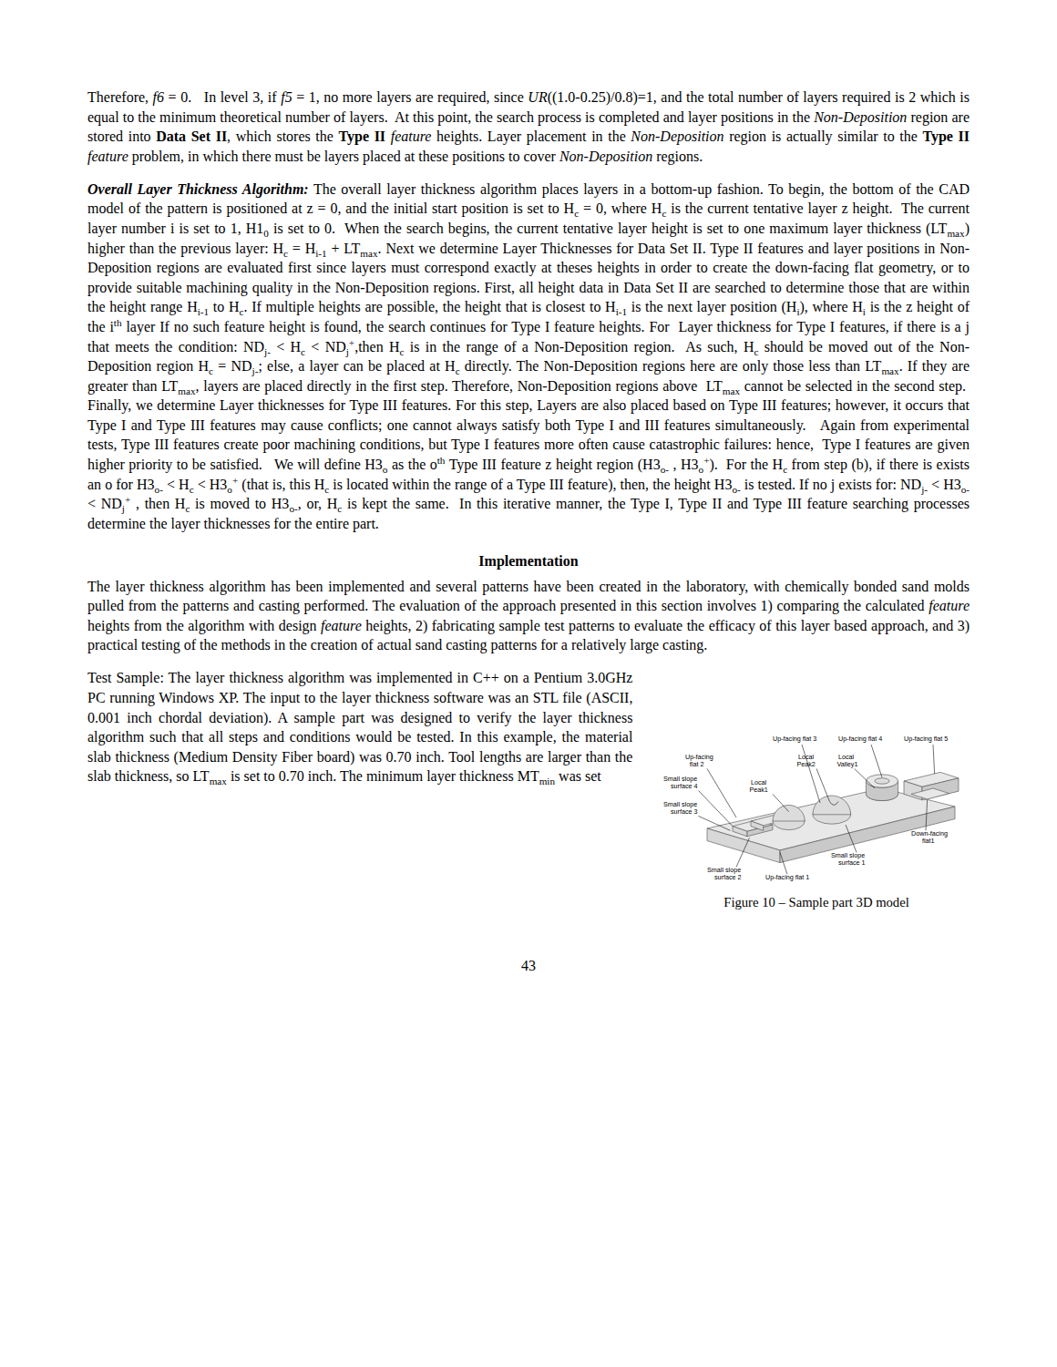Therefore, f6 = 0. In level 3, if f5 = 1, no more layers are required, since UR((1.0-0.25)/0.8)=1, and the total number of layers required is 2 which is equal to the minimum theoretical number of layers. At this point, the search process is completed and layer positions in the Non-Deposition region are stored into Data Set II, which stores the Type II feature heights. Layer placement in the Non-Deposition region is actually similar to the Type II feature problem, in which there must be layers placed at these positions to cover Non-Deposition regions.
Overall Layer Thickness Algorithm: The overall layer thickness algorithm places layers in a bottom-up fashion. To begin, the bottom of the CAD model of the pattern is positioned at z = 0, and the initial start position is set to Hc = 0, where Hc is the current tentative layer z height. The current layer number i is set to 1, H10 is set to 0. When the search begins, the current tentative layer height is set to one maximum layer thickness (LTmax) higher than the previous layer: Hc = Hi-1 + LTmax. Next we determine Layer Thicknesses for Data Set II. Type II features and layer positions in Non-Deposition regions are evaluated first since layers must correspond exactly at theses heights in order to create the down-facing flat geometry, or to provide suitable machining quality in the Non-Deposition regions. First, all height data in Data Set II are searched to determine those that are within the height range Hi-1 to Hc. If multiple heights are possible, the height that is closest to Hi-1 is the next layer position (Hi), where Hi is the z height of the ith layer If no such feature height is found, the search continues for Type I feature heights. For Layer thickness for Type I features, if there is a j that meets the condition: NDj- < Hc < NDj+,then Hc is in the range of a Non-Deposition region. As such, Hc should be moved out of the Non-Deposition region Hc = NDj-; else, a layer can be placed at Hc directly. The Non-Deposition regions here are only those less than LTmax. If they are greater than LTmax, layers are placed directly in the first step. Therefore, Non-Deposition regions above LTmax cannot be selected in the second step. Finally, we determine Layer thicknesses for Type III features. For this step, Layers are also placed based on Type III features; however, it occurs that Type I and Type III features may cause conflicts; one cannot always satisfy both Type I and III features simultaneously. Again from experimental tests, Type III features create poor machining conditions, but Type I features more often cause catastrophic failures: hence, Type I features are given higher priority to be satisfied. We will define H3o as the oth Type III feature z height region (H3o- , H3o+). For the Hc from step (b), if there is exists an o for H3o- < Hc < H3o+ (that is, this Hc is located within the range of a Type III feature), then, the height H3o- is tested. If no j exists for: NDj- < H3o- < NDj+ , then Hc is moved to H3o-, or, Hc is kept the same. In this iterative manner, the Type I, Type II and Type III feature searching processes determine the layer thicknesses for the entire part.
Implementation
The layer thickness algorithm has been implemented and several patterns have been created in the laboratory, with chemically bonded sand molds pulled from the patterns and casting performed. The evaluation of the approach presented in this section involves 1) comparing the calculated feature heights from the algorithm with design feature heights, 2) fabricating sample test patterns to evaluate the efficacy of this layer based approach, and 3) practical testing of the methods in the creation of actual sand casting patterns for a relatively large casting.
Up-facing flat 2 Small slope surface 4 Small slope surface 3 Small slope surface 2 Up-facing flat 1 Local Peak1 Local Peak2 Local Valley1 Up-facing flat 3 Up-facing flat 4 Up-facing flat 5 Down-facing flat1 Small slope surface 1
Figure 10 – Sample part 3D model
Test Sample: The layer thickness algorithm was implemented in C++ on a Pentium 3.0GHz PC running Windows XP. The input to the layer thickness software was an STL file (ASCII, 0.001 inch chordal deviation). A sample part was designed to verify the layer thickness algorithm such that all steps and conditions would be tested. In this example, the material slab thickness (Medium Density Fiber board) was 0.70 inch. Tool lengths are larger than the slab thickness, so LTmax is set to 0.70 inch. The minimum layer thickness MTmin was set
43